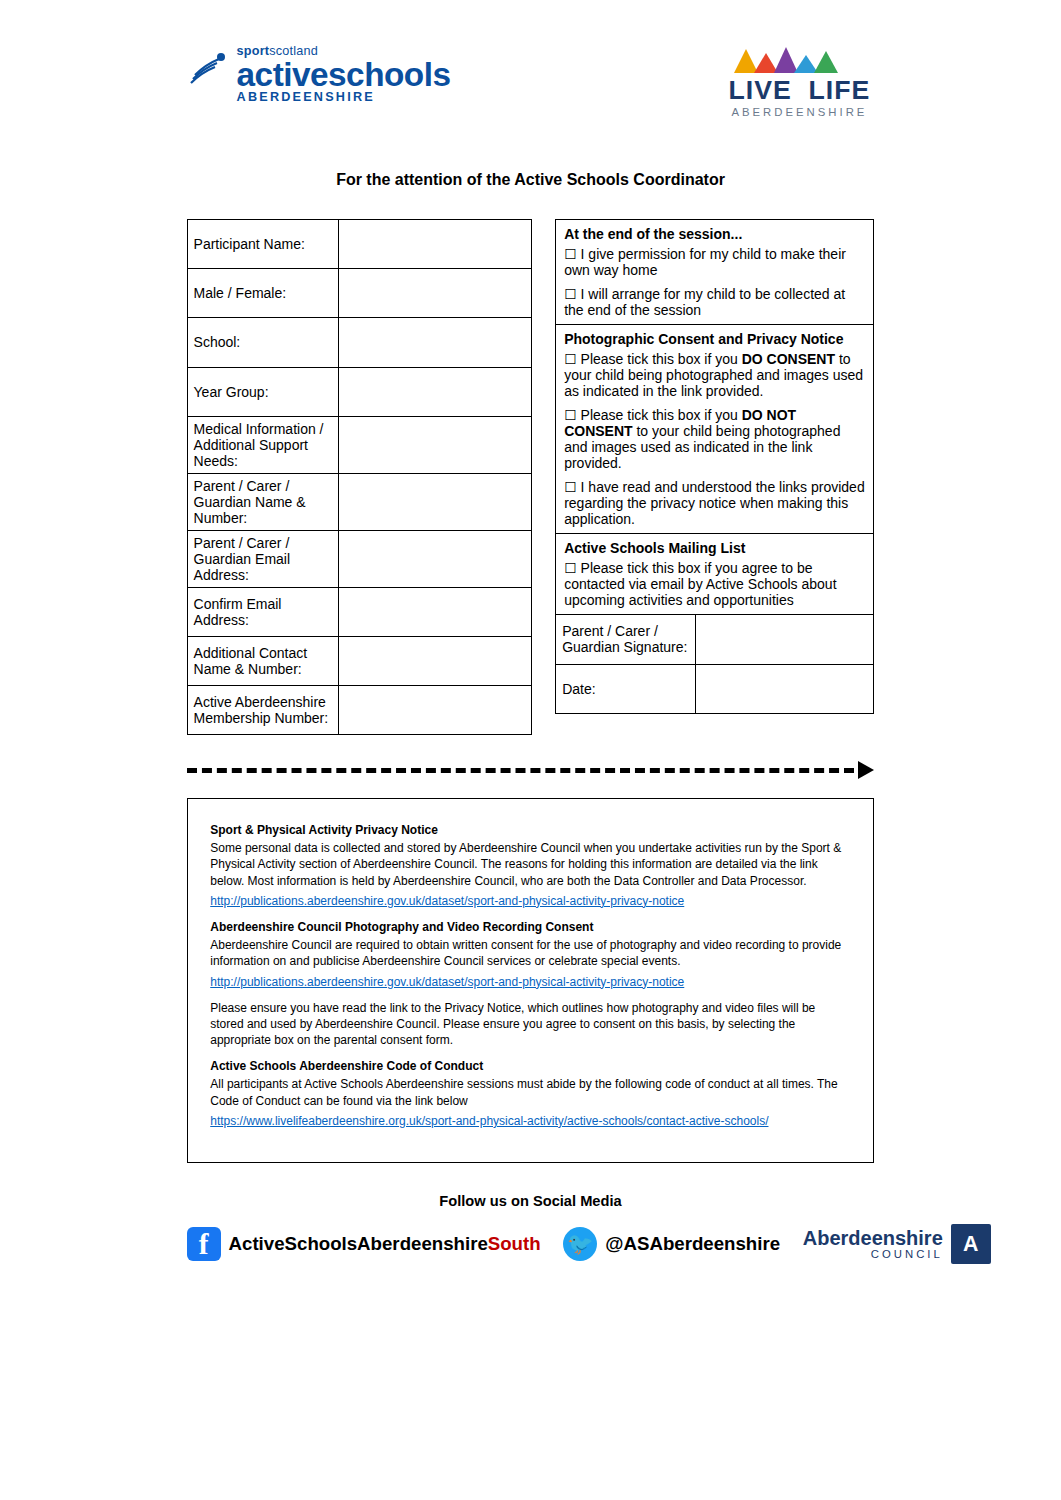sportscotland
activeschools
ABERDEENSHIRE
LIVE LIFE
ABERDEENSHIRE
For the attention of the Active Schools Coordinator
| Participant Name: | |
| Male / Female: | |
| School: | |
| Year Group: | |
| Medical Information / Additional Support Needs: | |
| Parent / Carer / Guardian Name & Number: | |
| Parent / Carer / Guardian Email Address: | |
| Confirm Email Address: | |
| Additional Contact Name & Number: | |
| Active Aberdeenshire Membership Number: | |
At the end of the session...
☐ I give permission for my child to make their own way home
☐ I will arrange for my child to be collected at the end of the session
Photographic Consent and Privacy Notice
☐ Please tick this box if you DO CONSENT to your child being photographed and images used as indicated in the link provided.
☐ Please tick this box if you DO NOT CONSENT to your child being photographed and images used as indicated in the link provided.
☐ I have read and understood the links provided regarding the privacy notice when making this application.
Active Schools Mailing List
☐ Please tick this box if you agree to be contacted via email by Active Schools about upcoming activities and opportunities
| Parent / Carer / Guardian Signature: | |
| Date: | |
Sport & Physical Activity Privacy Notice
Some personal data is collected and stored by Aberdeenshire Council when you undertake activities run by the Sport & Physical Activity section of Aberdeenshire Council. The reasons for holding this information are detailed via the link below. Most information is held by Aberdeenshire Council, who are both the Data Controller and Data Processor.
http://publications.aberdeenshire.gov.uk/dataset/sport-and-physical-activity-privacy-notice
Aberdeenshire Council Photography and Video Recording Consent
Aberdeenshire Council are required to obtain written consent for the use of photography and video recording to provide information on and publicise Aberdeenshire Council services or celebrate special events.
http://publications.aberdeenshire.gov.uk/dataset/sport-and-physical-activity-privacy-notice
Please ensure you have read the link to the Privacy Notice, which outlines how photography and video files will be stored and used by Aberdeenshire Council. Please ensure you agree to consent on this basis, by selecting the appropriate box on the parental consent form.
Active Schools Aberdeenshire Code of Conduct
All participants at Active Schools Aberdeenshire sessions must abide by the following code of conduct at all times. The Code of Conduct can be found via the link below
https://www.livelifeaberdeenshire.org.uk/sport-and-physical-activity/active-schools/contact-active-schools/
Follow us on Social Media
f
ActiveSchoolsAberdeenshireSouth
🐦
@ASAberdeenshire
Aberdeenshire
COUNCIL
A